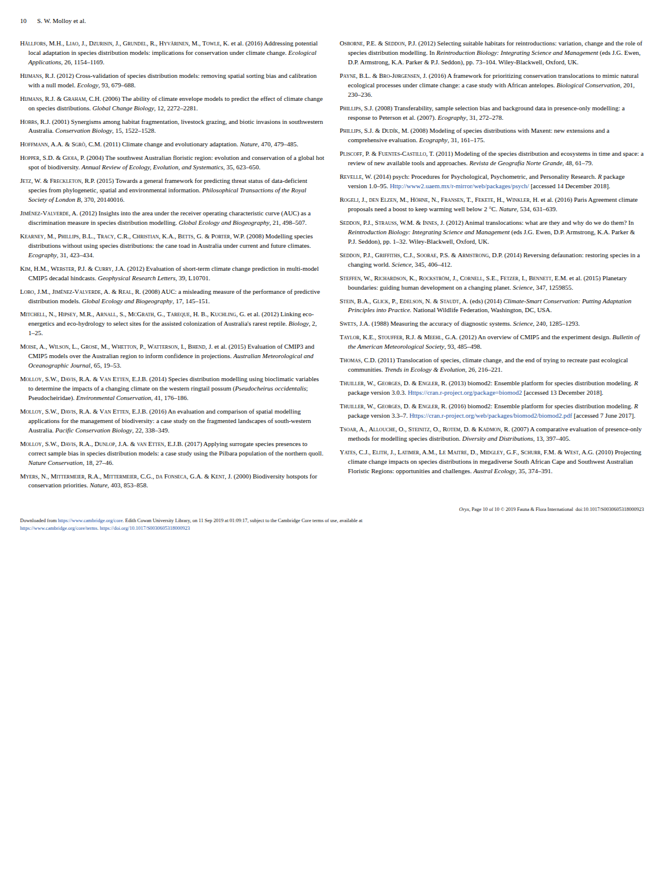10 S. W. Molloy et al.
Hällfors, M.H., Liao, J., Dzurisin, J., Grundel, R., Hyvärinen, M., Towle, K. et al. (2016) Addressing potential local adaptation in species distribution models: implications for conservation under climate change. Ecological Applications, 26, 1154–1169.
Hijmans, R.J. (2012) Cross-validation of species distribution models: removing spatial sorting bias and calibration with a null model. Ecology, 93, 679–688.
Hijmans, R.J. & Graham, C.H. (2006) The ability of climate envelope models to predict the effect of climate change on species distributions. Global Change Biology, 12, 2272–2281.
Hobbs, R.J. (2001) Synergisms among habitat fragmentation, livestock grazing, and biotic invasions in southwestern Australia. Conservation Biology, 15, 1522–1528.
Hoffmann, A.A. & Sgrò, C.M. (2011) Climate change and evolutionary adaptation. Nature, 470, 479–485.
Hopper, S.D. & Gioia, P. (2004) The southwest Australian floristic region: evolution and conservation of a global hot spot of biodiversity. Annual Review of Ecology, Evolution, and Systematics, 35, 623–650.
Jetz, W. & Freckleton, R.P. (2015) Towards a general framework for predicting threat status of data-deficient species from phylogenetic, spatial and environmental information. Philosophical Transactions of the Royal Society of London B, 370, 20140016.
Jiménez-Valverde, A. (2012) Insights into the area under the receiver operating characteristic curve (AUC) as a discrimination measure in species distribution modelling. Global Ecology and Biogeography, 21, 498–507.
Kearney, M., Phillips, B.L., Tracy, C.R., Christian, K.A., Betts, G. & Porter, W.P. (2008) Modelling species distributions without using species distributions: the cane toad in Australia under current and future climates. Ecography, 31, 423–434.
Kim, H.M., Webster, P.J. & Curry, J.A. (2012) Evaluation of short-term climate change prediction in multi-model CMIP5 decadal hindcasts. Geophysical Research Letters, 39, L10701.
Lobo, J.M., Jiménez-Valverde, A. & Real, R. (2008) AUC: a misleading measure of the performance of predictive distribution models. Global Ecology and Biogeography, 17, 145–151.
Mitchell, N., Hipsey, M.R., Arnall, S., McGrath, G., Tareque, H. B., Kuchling, G. et al. (2012) Linking eco-energetics and eco-hydrology to select sites for the assisted colonization of Australia's rarest reptile. Biology, 2, 1–25.
Moise, A., Wilson, L., Grose, M., Whetton, P., Watterson, I., Bhend, J. et al. (2015) Evaluation of CMIP3 and CMIP5 models over the Australian region to inform confidence in projections. Australian Meteorological and Oceanographic Journal, 65, 19–53.
Molloy, S.W., Davis, R.A. & Van Etten, E.J.B. (2014) Species distribution modelling using bioclimatic variables to determine the impacts of a changing climate on the western ringtail possum (Pseudocheirus occidentalis; Pseudocheiridae). Environmental Conservation, 41, 176–186.
Molloy, S.W., Davis, R.A. & Van Etten, E.J.B. (2016) An evaluation and comparison of spatial modelling applications for the management of biodiversity: a case study on the fragmented landscapes of south-western Australia. Pacific Conservation Biology, 22, 338–349.
Molloy, S.W., Davis, R.A., Dunlop, J.A. & van Etten, E.J.B. (2017) Applying surrogate species presences to correct sample bias in species distribution models: a case study using the Pilbara population of the northern quoll. Nature Conservation, 18, 27–46.
Myers, N., Mittermeier, R.A., Mittermeier, C.G., da Fonseca, G.A. & Kent, J. (2000) Biodiversity hotspots for conservation priorities. Nature, 403, 853–858.
Osborne, P.E. & Seddon, P.J. (2012) Selecting suitable habitats for reintroductions: variation, change and the role of species distribution modelling. In Reintroduction Biology: Integrating Science and Management (eds J.G. Ewen, D.P. Armstrong, K.A. Parker & P.J. Seddon), pp. 73–104. Wiley-Blackwell, Oxford, UK.
Payne, B.L. & Bro-Jørgensen, J. (2016) A framework for prioritizing conservation translocations to mimic natural ecological processes under climate change: a case study with African antelopes. Biological Conservation, 201, 230–236.
Phillips, S.J. (2008) Transferability, sample selection bias and background data in presence-only modelling: a response to Peterson et al. (2007). Ecography, 31, 272–278.
Phillips, S.J. & Dudík, M. (2008) Modeling of species distributions with Maxent: new extensions and a comprehensive evaluation. Ecography, 31, 161–175.
Pliscoff, P. & Fuentes-Castillo, T. (2011) Modeling of the species distribution and ecosystems in time and space: a review of new available tools and approaches. Revista de Geografía Norte Grande, 48, 61–79.
Revelle, W. (2014) psych: Procedures for Psychological, Psychometric, and Personality Research. R package version 1.0–95. Http://www2.uaem.mx/r-mirror/web/packages/psych/ [accessed 14 December 2018].
Rogelj, J., den Elzen, M., Höhne, N., Fransen, T., Fekete, H., Winkler, H. et al. (2016) Paris Agreement climate proposals need a boost to keep warming well below 2 °C. Nature, 534, 631–639.
Seddon, P.J., Strauss, W.M. & Innes, J. (2012) Animal translocations: what are they and why do we do them? In Reintroduction Biology: Integrating Science and Management (eds J.G. Ewen, D.P. Armstrong, K.A. Parker & P.J. Seddon), pp. 1–32. Wiley-Blackwell, Oxford, UK.
Seddon, P.J., Griffiths, C.J., Soorae, P.S. & Armstrong, D.P. (2014) Reversing defaunation: restoring species in a changing world. Science, 345, 406–412.
Steffen, W., Richardson, K., Rockström, J., Cornell, S.E., Fetzer, I., Bennett, E.M. et al. (2015) Planetary boundaries: guiding human development on a changing planet. Science, 347, 1259855.
Stein, B.A., Glick, P., Edelson, N. & Staudt, A. (eds) (2014) Climate-Smart Conservation: Putting Adaptation Principles into Practice. National Wildlife Federation, Washington, DC, USA.
Swets, J.A. (1988) Measuring the accuracy of diagnostic systems. Science, 240, 1285–1293.
Taylor, K.E., Stouffer, R.J. & Meehl, G.A. (2012) An overview of CMIP5 and the experiment design. Bulletin of the American Meteorological Society, 93, 485–498.
Thomas, C.D. (2011) Translocation of species, climate change, and the end of trying to recreate past ecological communities. Trends in Ecology & Evolution, 26, 216–221.
Thuiller, W., Georges, D. & Engler, R. (2013) biomod2: Ensemble platform for species distribution modeling. R package version 3.0.3. Https://cran.r-project.org/package=biomod2 [accessed 13 December 2018].
Thuiller, W., Georges, D. & Engler, R. (2016) biomod2: Ensemble platform for species distribution modeling. R package version 3.3–7. Https://cran.r-project.org/web/packages/biomod2/biomod2.pdf [accessed 7 June 2017].
Tsoar, A., Allouche, O., Steinitz, O., Rotem, D. & Kadmon, R. (2007) A comparative evaluation of presence-only methods for modelling species distribution. Diversity and Distributions, 13, 397–405.
Yates, C.J., Elith, J., Latimer, A.M., Le Maitre, D., Midgley, G.F., Schurr, F.M. & West, A.G. (2010) Projecting climate change impacts on species distributions in megadiverse South African Cape and Southwest Australian Floristic Regions: opportunities and challenges. Austral Ecology, 35, 374–391.
Oryx, Page 10 of 10 © 2019 Fauna & Flora International doi:10.1017/S0030605318000923
Downloaded from https://www.cambridge.org/core. Edith Cowan University Library, on 11 Sep 2019 at 01:09:17, subject to the Cambridge Core terms of use, available at
https://www.cambridge.org/core/terms. https://doi.org/10.1017/S0030605318000923